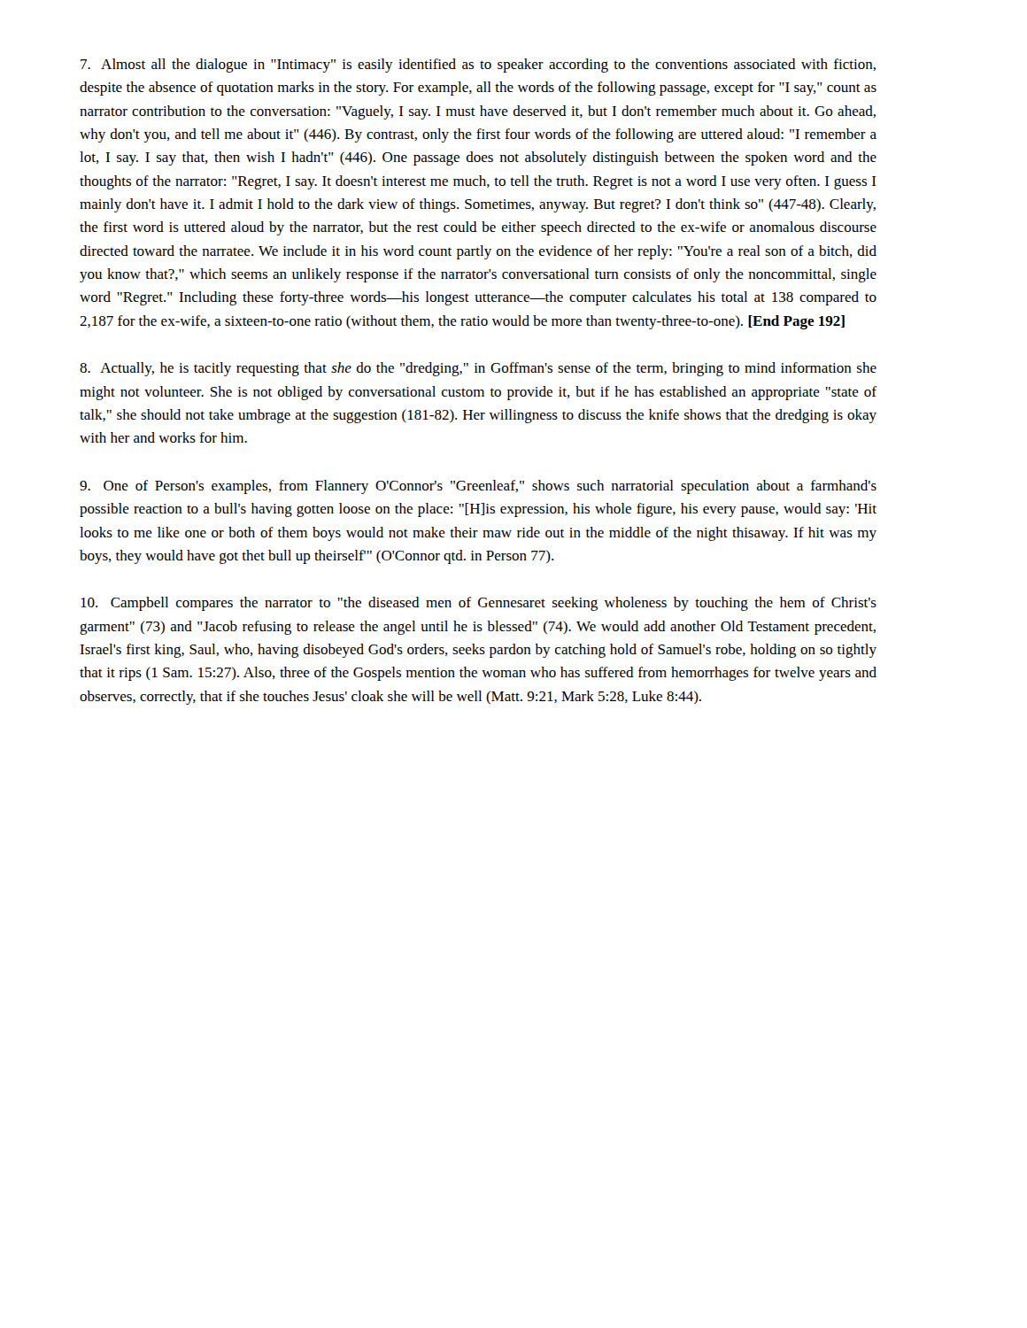7. Almost all the dialogue in "Intimacy" is easily identified as to speaker according to the conventions associated with fiction, despite the absence of quotation marks in the story. For example, all the words of the following passage, except for "I say," count as narrator contribution to the conversation: "Vaguely, I say. I must have deserved it, but I don't remember much about it. Go ahead, why don't you, and tell me about it" (446). By contrast, only the first four words of the following are uttered aloud: "I remember a lot, I say. I say that, then wish I hadn't" (446). One passage does not absolutely distinguish between the spoken word and the thoughts of the narrator: "Regret, I say. It doesn't interest me much, to tell the truth. Regret is not a word I use very often. I guess I mainly don't have it. I admit I hold to the dark view of things. Sometimes, anyway. But regret? I don't think so" (447-48). Clearly, the first word is uttered aloud by the narrator, but the rest could be either speech directed to the ex-wife or anomalous discourse directed toward the narratee. We include it in his word count partly on the evidence of her reply: "You're a real son of a bitch, did you know that?," which seems an unlikely response if the narrator's conversational turn consists of only the noncommittal, single word "Regret." Including these forty-three words—his longest utterance—the computer calculates his total at 138 compared to 2,187 for the ex-wife, a sixteen-to-one ratio (without them, the ratio would be more than twenty-three-to-one). [End Page 192]
8. Actually, he is tacitly requesting that she do the "dredging," in Goffman's sense of the term, bringing to mind information she might not volunteer. She is not obliged by conversational custom to provide it, but if he has established an appropriate "state of talk," she should not take umbrage at the suggestion (181-82). Her willingness to discuss the knife shows that the dredging is okay with her and works for him.
9. One of Person's examples, from Flannery O'Connor's "Greenleaf," shows such narratorial speculation about a farmhand's possible reaction to a bull's having gotten loose on the place: "[H]is expression, his whole figure, his every pause, would say: 'Hit looks to me like one or both of them boys would not make their maw ride out in the middle of the night thisaway. If hit was my boys, they would have got thet bull up theirself'" (O'Connor qtd. in Person 77).
10. Campbell compares the narrator to "the diseased men of Gennesaret seeking wholeness by touching the hem of Christ's garment" (73) and "Jacob refusing to release the angel until he is blessed" (74). We would add another Old Testament precedent, Israel's first king, Saul, who, having disobeyed God's orders, seeks pardon by catching hold of Samuel's robe, holding on so tightly that it rips (1 Sam. 15:27). Also, three of the Gospels mention the woman who has suffered from hemorrhages for twelve years and observes, correctly, that if she touches Jesus' cloak she will be well (Matt. 9:21, Mark 5:28, Luke 8:44).